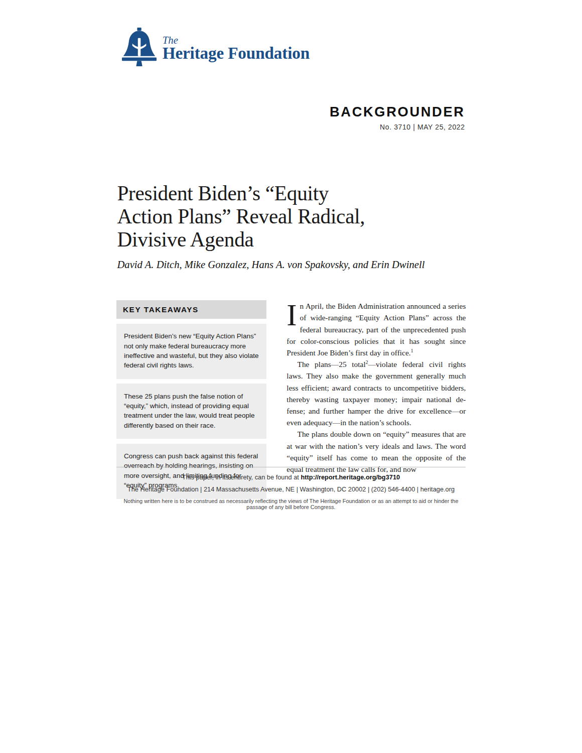The
Heritage Foundation
BACKGROUNDER
No. 3710 | MAY 25, 2022
President Biden’s “Equity Action Plans” Reveal Radical, Divisive Agenda
David A. Ditch, Mike Gonzalez, Hans A. von Spakovsky, and Erin Dwinell
KEY TAKEAWAYS
President Biden’s new “Equity Action Plans” not only make federal bureaucracy more ineffective and wasteful, but they also violate federal civil rights laws.
These 25 plans push the false notion of “equity,” which, instead of providing equal treatment under the law, would treat people differently based on their race.
Congress can push back against this federal overreach by holding hearings, insisting on more oversight, and limiting funding for “equity” programs.
In April, the Biden Administration announced a series of wide-ranging “Equity Action Plans” across the federal bureaucracy, part of the unprecedented push for color-conscious policies that it has sought since President Joe Biden’s first day in office.1
The plans—25 total2—violate federal civil rights laws. They also make the government generally much less efficient; award contracts to uncompetitive bidders, thereby wasting taxpayer money; impair national defense; and further hamper the drive for excellence—or even adequacy—in the nation’s schools.
The plans double down on “equity” measures that are at war with the nation’s very ideals and laws. The word “equity” itself has come to mean the opposite of the equal treatment the law calls for, and now
This paper, in its entirety, can be found at http://report.heritage.org/bg3710
The Heritage Foundation | 214 Massachusetts Avenue, NE | Washington, DC 20002 | (202) 546-4400 | heritage.org
Nothing written here is to be construed as necessarily reflecting the views of The Heritage Foundation or as an attempt to aid or hinder the passage of any bill before Congress.